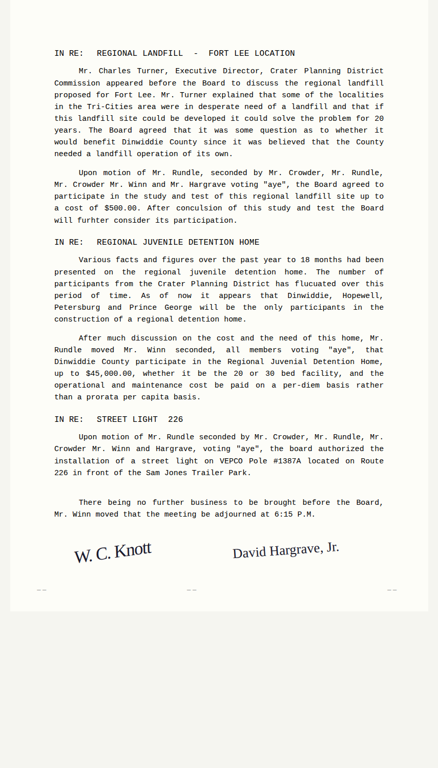IN RE: REGIONAL LANDFILL - FORT LEE LOCATION
Mr. Charles Turner, Executive Director, Crater Planning District Commission appeared before the Board to discuss the regional landfill proposed for Fort Lee. Mr. Turner explained that some of the localities in the Tri-Cities area were in desperate need of a landfill and that if this landfill site could be developed it could solve the problem for 20 years. The Board agreed that it was some question as to whether it would benefit Dinwiddie County since it was believed that the County needed a landfill operation of its own.
Upon motion of Mr. Rundle, seconded by Mr. Crowder, Mr. Rundle, Mr. Crowder Mr. Winn and Mr. Hargrave voting "aye", the Board agreed to participate in the study and test of this regional landfill site up to a cost of $500.00. After conculsion of this study and test the Board will furhter consider its participation.
IN RE: REGIONAL JUVENILE DETENTION HOME
Various facts and figures over the past year to 18 months had been presented on the regional juvenile detention home. The number of participants from the Crater Planning District has flucuated over this period of time. As of now it appears that Dinwiddie, Hopewell, Petersburg and Prince George will be the only participants in the construction of a regional detention home.
After much discussion on the cost and the need of this home, Mr. Rundle moved Mr. Winn seconded, all members voting "aye", that Dinwiddie County participate in the Regional Juvenial Detention Home, up to $45,000.00, whether it be the 20 or 30 bed facility, and the operational and maintenance cost be paid on a per-diem basis rather than a prorata per capita basis.
IN RE: STREET LIGHT 226
Upon motion of Mr. Rundle seconded by Mr. Crowder, Mr. Rundle, Mr. Crowder Mr. Winn and Hargrave, voting "aye", the board authorized the installation of a street light on VEPCO Pole #1387A located on Route 226 in front of the Sam Jones Trailer Park.
There being no further business to be brought before the Board, Mr. Winn moved that the meeting be adjourned at 6:15 P.M.
W. C. Knott
David Hargrave, Jr.
——
——
——